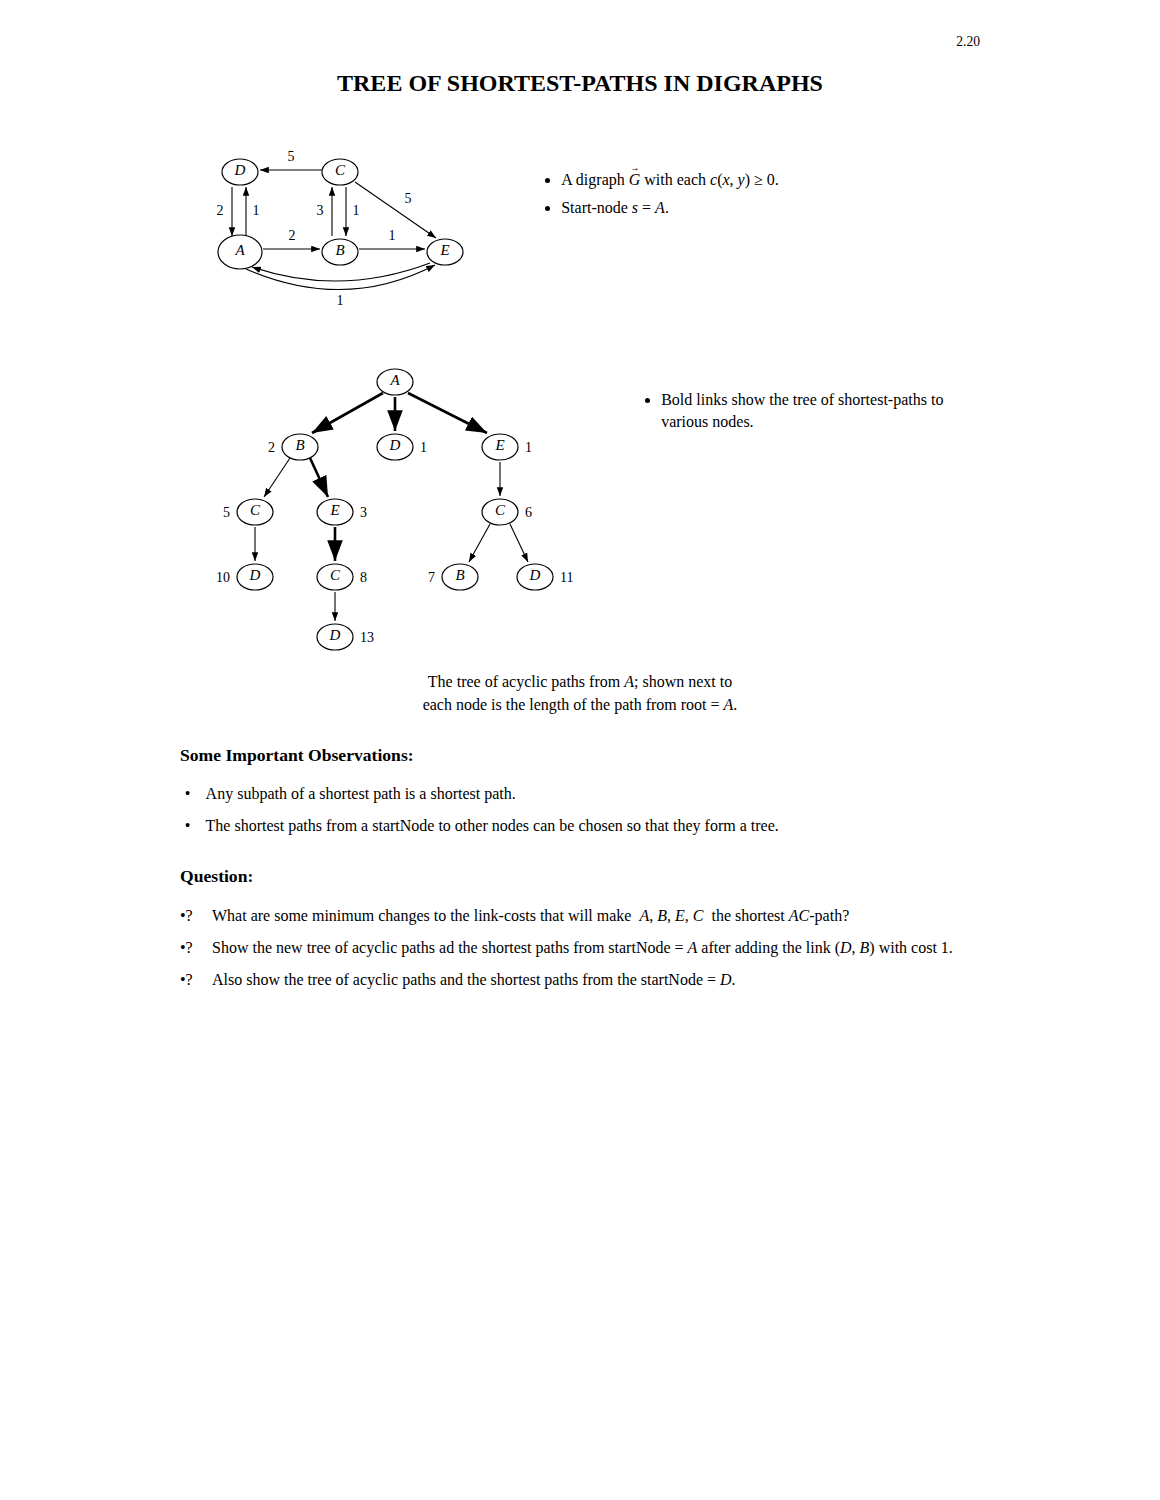2.20
TREE OF SHORTEST-PATHS IN DIGRAPHS
D C A B E C -> D (cost 5) 5 1 2 1 3 2 1 5 1
A digraph G with each c(x, y) ≥ 0.
Start-node s = A.
A B 2 D 1 E 1 C 5 E 3 C 6 D 10 C 8 B 7 D 11 D 13
Bold links show the tree of shortest-paths to various nodes.
The tree of acyclic paths from A; shown next to
each node is the length of the path from root = A.
Some Important Observations:
Any subpath of a shortest path is a shortest path.
The shortest paths from a startNode to other nodes can be chosen so that they form a tree.
Question:
What are some minimum changes to the link-costs that will make A, B, E, C the shortest AC-path?
Show the new tree of acyclic paths ad the shortest paths from startNode = A after adding the link (D, B) with cost 1.
Also show the tree of acyclic paths and the shortest paths from the startNode = D.